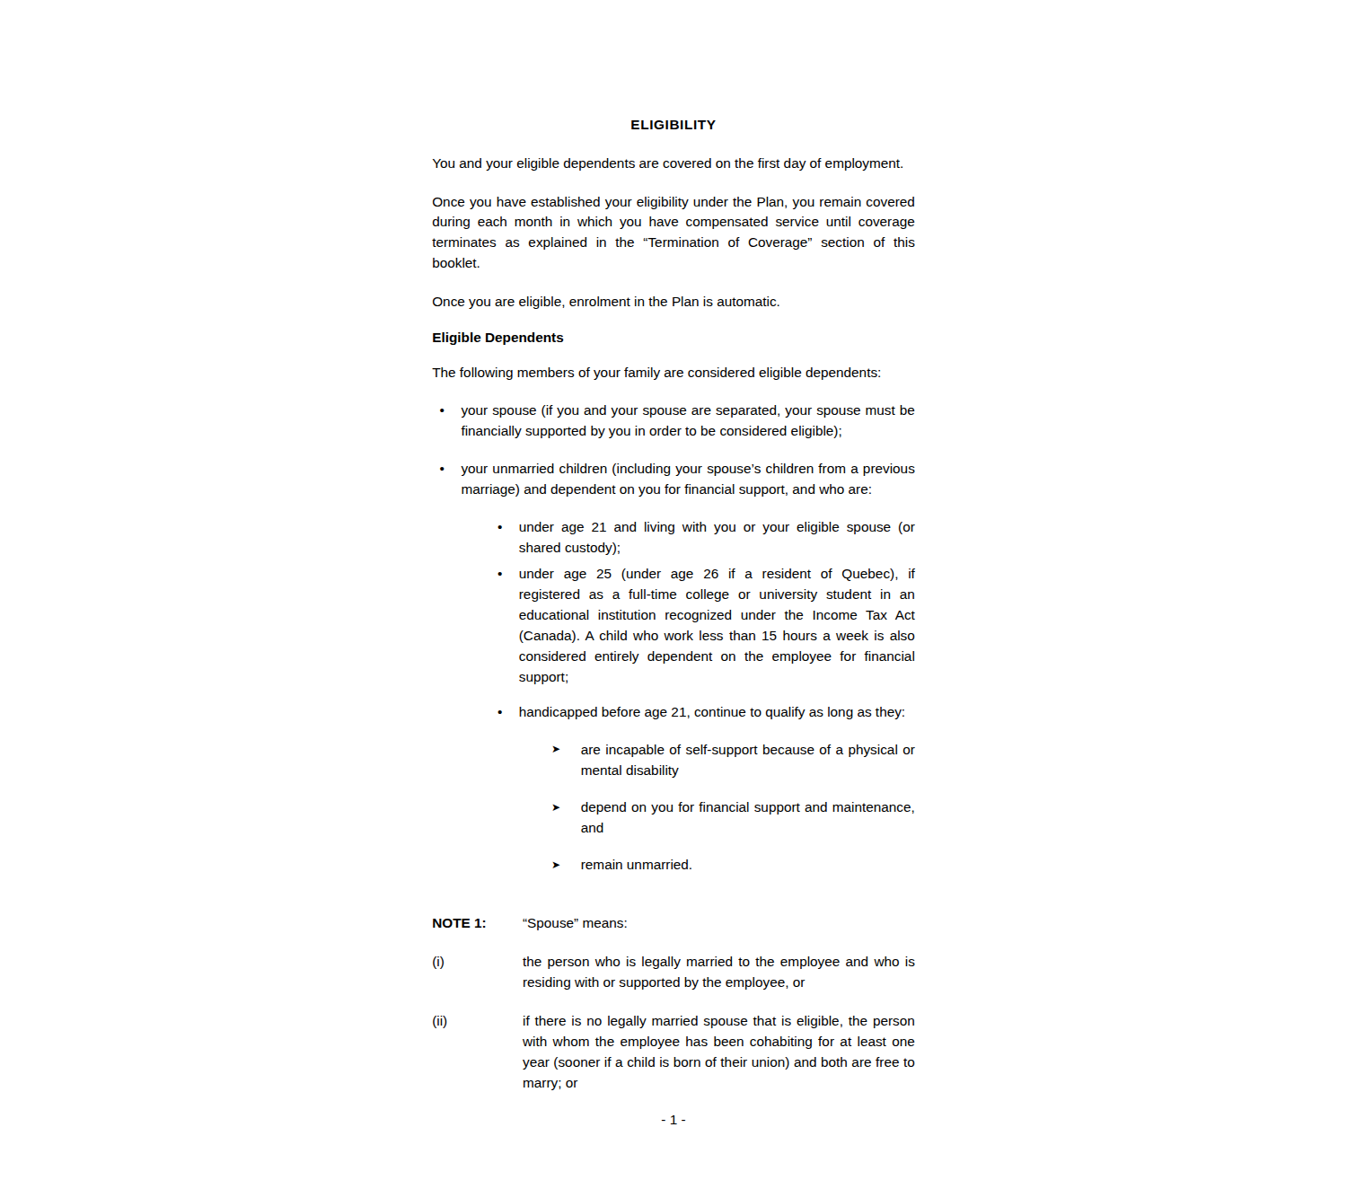ELIGIBILITY
You and your eligible dependents are covered on the first day of employment.
Once you have established your eligibility under the Plan, you remain covered during each month in which you have compensated service until coverage terminates as explained in the “Termination of Coverage” section of this booklet.
Once you are eligible, enrolment in the Plan is automatic.
Eligible Dependents
The following members of your family are considered eligible dependents:
your spouse (if you and your spouse are separated, your spouse must be financially supported by you in order to be considered eligible);
your unmarried children (including your spouse’s children from a previous marriage) and dependent on you for financial support, and who are:
under age 21 and living with you or your eligible spouse (or shared custody);
under age 25 (under age 26 if a resident of Quebec), if registered as a full-time college or university student in an educational institution recognized under the Income Tax Act (Canada). A child who work less than 15 hours a week is also considered entirely dependent on the employee for financial support;
handicapped before age 21, continue to qualify as long as they:
are incapable of self-support because of a physical or mental disability
depend on you for financial support and maintenance, and
remain unmarried.
NOTE 1:
“Spouse” means:
(i)
the person who is legally married to the employee and who is residing with or supported by the employee, or
(ii)
if there is no legally married spouse that is eligible, the person with whom the employee has been cohabiting for at least one year (sooner if a child is born of their union) and both are free to marry; or
- 1 -